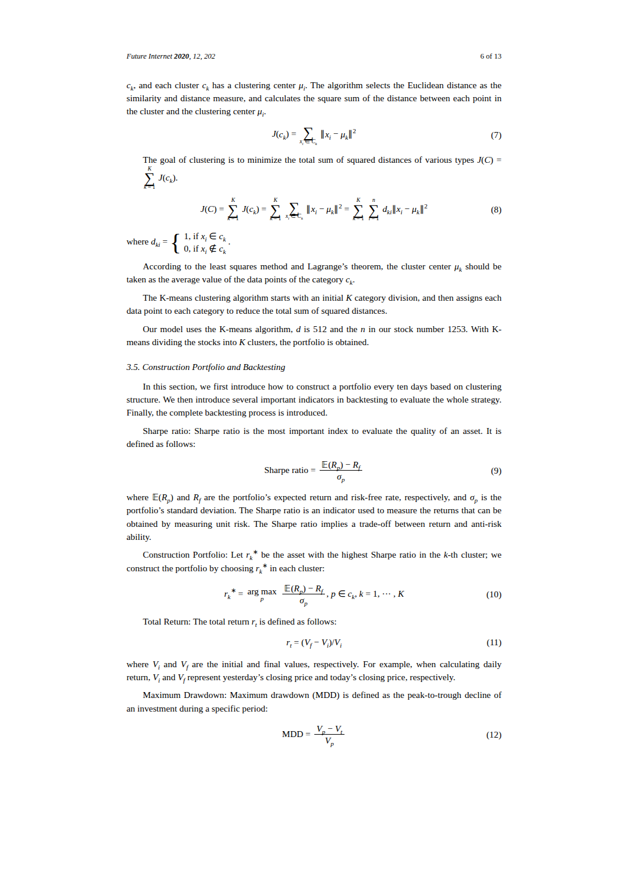Future Internet 2020, 12, 202
6 of 13
ck, and each cluster ck has a clustering center μi. The algorithm selects the Euclidean distance as the similarity and distance measure, and calculates the square sum of the distance between each point in the cluster and the clustering center μi.
J(ck) = ∑ xi ∈ Ck ∥xi − μk∥2
(7)
The goal of clustering is to minimize the total sum of squared distances of various types J(C) = K∑k = 1 J(ck).
J(C) = K∑k = 1 J(ck) = K∑k = 1 ∑xi ∈ Ck ∥xi − μk∥2 = K∑k = 1 n∑i = 1 dki∥xi − μk∥2
(8)
where dki = { 1, if xi ∈ ck 0, if xi ∉ ck .
According to the least squares method and Lagrange’s theorem, the cluster center μk should be taken as the average value of the data points of the category ck.
The K-means clustering algorithm starts with an initial K category division, and then assigns each data point to each category to reduce the total sum of squared distances.
Our model uses the K-means algorithm, d is 512 and the n in our stock number 1253. With K-means dividing the stocks into K clusters, the portfolio is obtained.
3.5. Construction Portfolio and Backtesting
In this section, we first introduce how to construct a portfolio every ten days based on clustering structure. We then introduce several important indicators in backtesting to evaluate the whole strategy. Finally, the complete backtesting process is introduced.
Sharpe ratio: Sharpe ratio is the most important index to evaluate the quality of an asset. It is defined as follows:
Sharpe ratio = 𝔼(Rp) − Rf σp
(9)
where 𝔼(Rp) and Rf are the portfolio’s expected return and risk-free rate, respectively, and σp is the portfolio’s standard deviation. The Sharpe ratio is an indicator used to measure the returns that can be obtained by measuring unit risk. The Sharpe ratio implies a trade-off between return and anti-risk ability.
Construction Portfolio: Let rk∗ be the asset with the highest Sharpe ratio in the k-th cluster; we construct the portfolio by choosing rk∗ in each cluster:
rk∗ = arg max p 𝔼(Rp) − Rf σp , p ∈ ck, k = 1, ··· , K
(10)
Total Return: The total return rt is defined as follows:
rt = (Vf − Vi)/Vi
(11)
where Vi and Vf are the initial and final values, respectively. For example, when calculating daily return, Vi and Vf represent yesterday’s closing price and today’s closing price, respectively.
Maximum Drawdown: Maximum drawdown (MDD) is defined as the peak-to-trough decline of an investment during a specific period:
MDD = Vp − Vt Vp
(12)